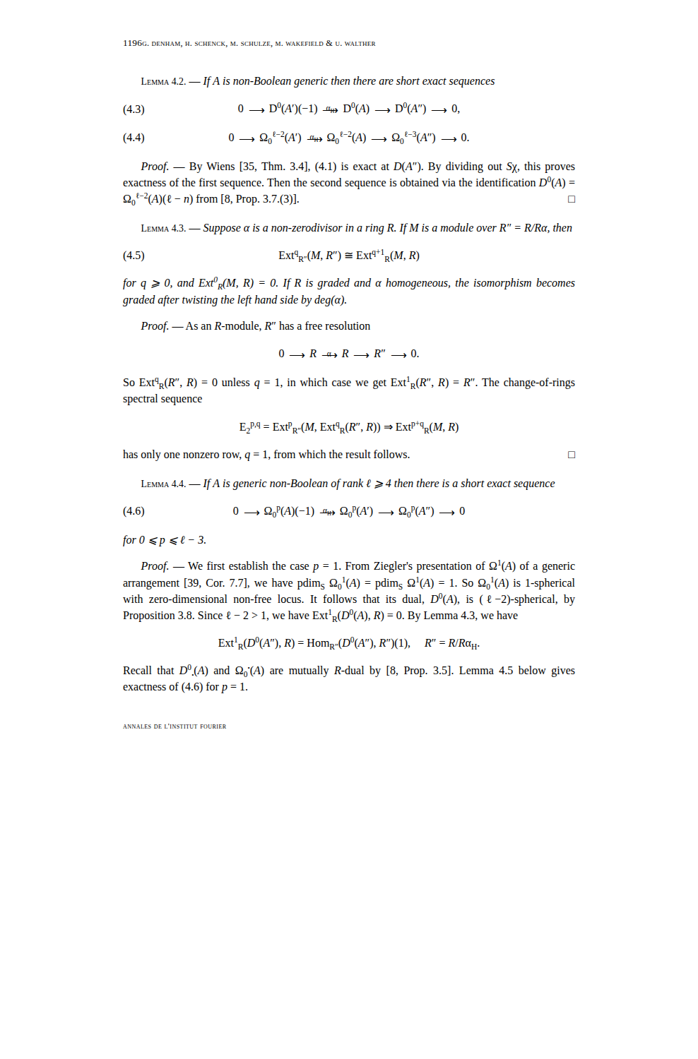1196g. denham, h. schenck, m. schulze, m. wakefield & u. walther
Lemma 4.2. — If A is non-Boolean generic then there are short exact sequences
(4.3) 0 ⟶ D0(A′)(−1) αH⟶ D0(A) ⟶ D0(A″) ⟶ 0,
(4.4) 0 ⟶ Ω0ℓ−2(A′) αH⟶ Ω0ℓ−2(A) ⟶ Ω0ℓ−3(A″) ⟶ 0.
Proof. — By Wiens [35, Thm. 3.4], (4.1) is exact at D(A″). By dividing out Sχ, this proves exactness of the first sequence. Then the second sequence is obtained via the identification D0(A) = Ω0ℓ−2(A)(ℓ − n) from [8, Prop. 3.7.(3)].□
Lemma 4.3. — Suppose α is a non-zerodivisor in a ring R. If M is a module over R″ = R/Rα, then
(4.5) ExtqR″(M, R″) ≅ Extq+1R(M, R)
for q ⩾ 0, and Ext0R(M, R) = 0. If R is graded and α homogeneous, the isomorphism becomes graded after twisting the left hand side by deg(α).
Proof. — As an R-module, R″ has a free resolution
0 ⟶ R α⟶ R ⟶ R″ ⟶ 0.
So ExtqR(R″, R) = 0 unless q = 1, in which case we get Ext1R(R″, R) = R″. The change-of-rings spectral sequence
E2p,q = ExtpR″(M, ExtqR(R″, R)) ⇒ Extp+qR(M, R)
has only one nonzero row, q = 1, from which the result follows.□
Lemma 4.4. — If A is generic non-Boolean of rank ℓ ⩾ 4 then there is a short exact sequence
(4.6) 0 ⟶ Ω0p(A)(−1) αH⟶ Ω0p(A′) ⟶ Ω0p(A″) ⟶ 0
for 0 ⩽ p ⩽ ℓ − 3.
Proof. — We first establish the case p = 1. From Ziegler's presentation of Ω1(A) of a generic arrangement [39, Cor. 7.7], we have pdimS Ω01(A) = pdimS Ω1(A) = 1. So Ω01(A) is 1-spherical with zero-dimensional non-free locus. It follows that its dual, D0(A), is (ℓ−2)-spherical, by Proposition 3.8. Since ℓ − 2 > 1, we have Ext1R(D0(A), R) = 0. By Lemma 4.3, we have
Ext1R(D0(A″), R) = HomR″(D0(A″), R″)(1), R″ = R/RαH.
Recall that D0•(A) and Ω0•(A) are mutually R-dual by [8, Prop. 3.5]. Lemma 4.5 below gives exactness of (4.6) for p = 1.
annales de l'institut fourier